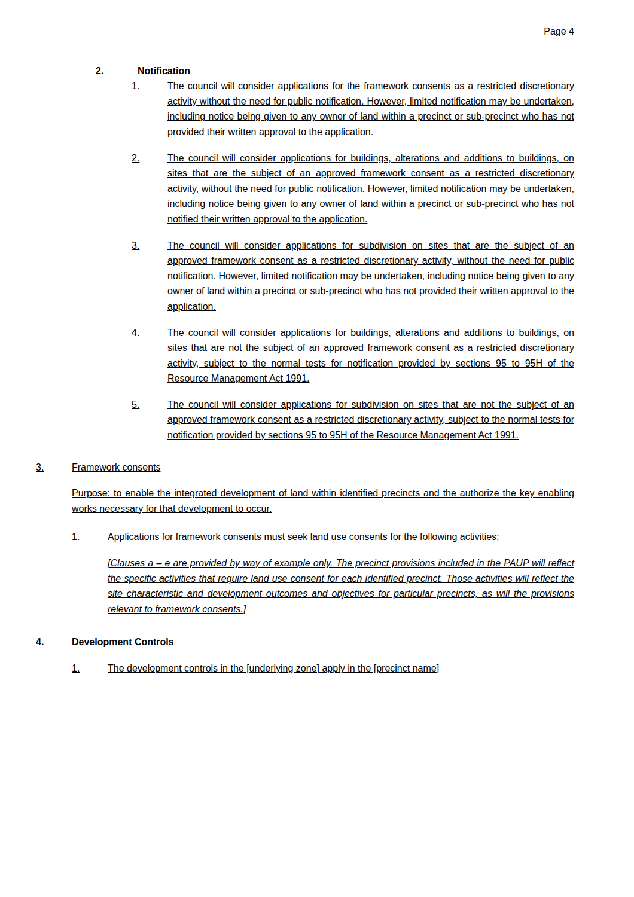Page 4
2.
Notification
1.
The council will consider applications for the framework consents as a restricted discretionary activity without the need for public notification. However, limited notification may be undertaken, including notice being given to any owner of land within a precinct or sub-precinct who has not provided their written approval to the application.
2.
The council will consider applications for buildings, alterations and additions to buildings, on sites that are the subject of an approved framework consent as a restricted discretionary activity, without the need for public notification. However, limited notification may be undertaken, including notice being given to any owner of land within a precinct or sub-precinct who has not notified their written approval to the application.
3.
The council will consider applications for subdivision on sites that are the subject of an approved framework consent as a restricted discretionary activity, without the need for public notification. However, limited notification may be undertaken, including notice being given to any owner of land within a precinct or sub-precinct who has not provided their written approval to the application.
4.
The council will consider applications for buildings, alterations and additions to buildings, on sites that are not the subject of an approved framework consent as a restricted discretionary activity, subject to the normal tests for notification provided by sections 95 to 95H of the Resource Management Act 1991.
5.
The council will consider applications for subdivision on sites that are not the subject of an approved framework consent as a restricted discretionary activity, subject to the normal tests for notification provided by sections 95 to 95H of the Resource Management Act 1991.
3.
Framework consents
Purpose: to enable the integrated development of land within identified precincts and the authorize the key enabling works necessary for that development to occur.
1.
Applications for framework consents must seek land use consents for the following activities:
[Clauses a – e are provided by way of example only. The precinct provisions included in the PAUP will reflect the specific activities that require land use consent for each identified precinct. Those activities will reflect the site characteristic and development outcomes and objectives for particular precincts, as will the provisions relevant to framework consents.]
4.
Development Controls
1.
The development controls in the [underlying zone] apply in the [precinct name]